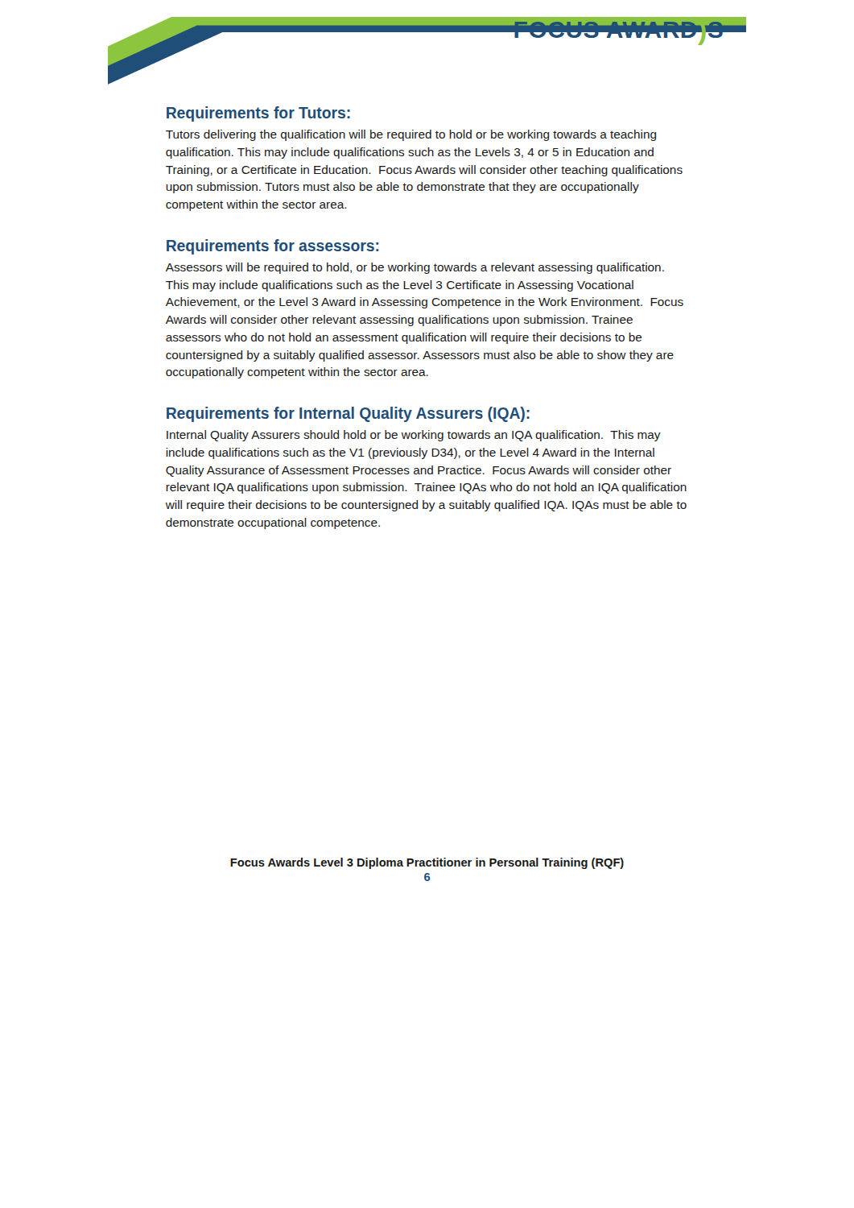FOCUS AWARD) S
Requirements for Tutors:
Tutors delivering the qualification will be required to hold or be working towards a teaching qualification. This may include qualifications such as the Levels 3, 4 or 5 in Education and Training, or a Certificate in Education. Focus Awards will consider other teaching qualifications upon submission. Tutors must also be able to demonstrate that they are occupationally competent within the sector area.
Requirements for assessors:
Assessors will be required to hold, or be working towards a relevant assessing qualification. This may include qualifications such as the Level 3 Certificate in Assessing Vocational Achievement, or the Level 3 Award in Assessing Competence in the Work Environment. Focus Awards will consider other relevant assessing qualifications upon submission. Trainee assessors who do not hold an assessment qualification will require their decisions to be countersigned by a suitably qualified assessor. Assessors must also be able to show they are occupationally competent within the sector area.
Requirements for Internal Quality Assurers (IQA):
Internal Quality Assurers should hold or be working towards an IQA qualification. This may include qualifications such as the V1 (previously D34), or the Level 4 Award in the Internal Quality Assurance of Assessment Processes and Practice. Focus Awards will consider other relevant IQA qualifications upon submission. Trainee IQAs who do not hold an IQA qualification will require their decisions to be countersigned by a suitably qualified IQA. IQAs must be able to demonstrate occupational competence.
Focus Awards Level 3 Diploma Practitioner in Personal Training (RQF)
6